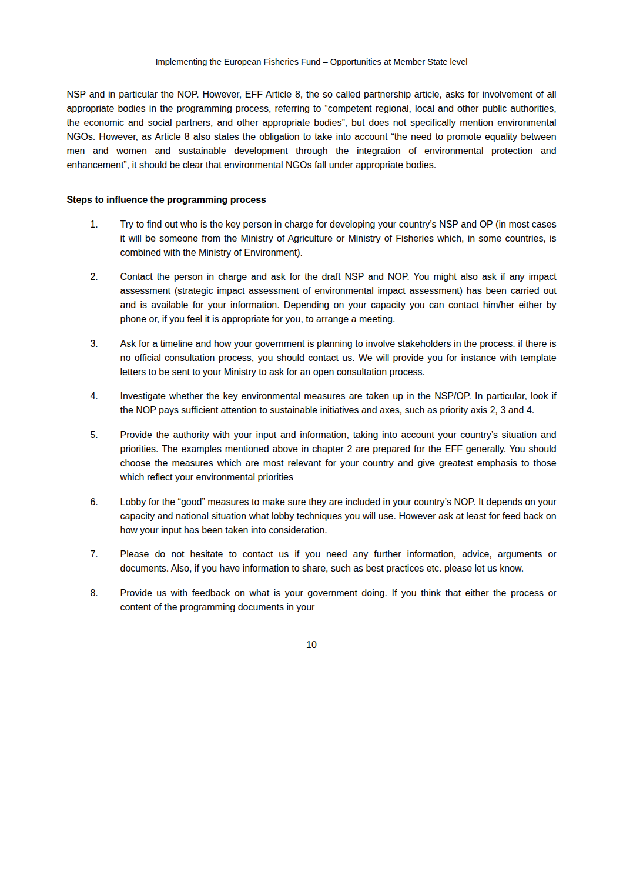Implementing the European Fisheries Fund – Opportunities at Member State level
NSP and in particular the NOP. However, EFF Article 8, the so called partnership article, asks for involvement of all appropriate bodies in the programming process, referring to “competent regional, local and other public authorities, the economic and social partners, and other appropriate bodies”, but does not specifically mention environmental NGOs. However, as Article 8 also states the obligation to take into account “the need to promote equality between men and women and sustainable development through the integration of environmental protection and enhancement”, it should be clear that environmental NGOs fall under appropriate bodies.
Steps to influence the programming process
Try to find out who is the key person in charge for developing your country’s NSP and OP (in most cases it will be someone from the Ministry of Agriculture or Ministry of Fisheries which, in some countries, is combined with the Ministry of Environment).
Contact the person in charge and ask for the draft NSP and NOP. You might also ask if any impact assessment (strategic impact assessment of environmental impact assessment) has been carried out and is available for your information. Depending on your capacity you can contact him/her either by phone or, if you feel it is appropriate for you, to arrange a meeting.
Ask for a timeline and how your government is planning to involve stakeholders in the process. if there is no official consultation process, you should contact us. We will provide you for instance with template letters to be sent to your Ministry to ask for an open consultation process.
Investigate whether the key environmental measures are taken up in the NSP/OP. In particular, look if the NOP pays sufficient attention to sustainable initiatives and axes, such as priority axis 2, 3 and 4.
Provide the authority with your input and information, taking into account your country’s situation and priorities. The examples mentioned above in chapter 2 are prepared for the EFF generally. You should choose the measures which are most relevant for your country and give greatest emphasis to those which reflect your environmental priorities
Lobby for the “good” measures to make sure they are included in your country’s NOP. It depends on your capacity and national situation what lobby techniques you will use. However ask at least for feed back on how your input has been taken into consideration.
Please do not hesitate to contact us if you need any further information, advice, arguments or documents. Also, if you have information to share, such as best practices etc. please let us know.
Provide us with feedback on what is your government doing. If you think that either the process or content of the programming documents in your
10